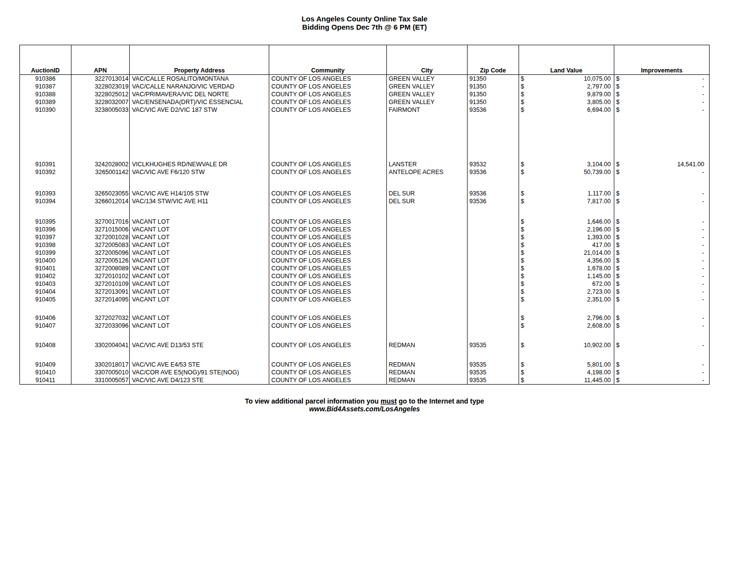Los Angeles County Online Tax Sale
Bidding Opens Dec 7th @ 6 PM (ET)
| AuctionID | APN | Property Address | Community | City | Zip Code | Land Value | Improvements |
| --- | --- | --- | --- | --- | --- | --- | --- |
| 910386 | 3227013014 | VAC/CALLE ROSALITO/MONTANA | COUNTY OF LOS ANGELES | GREEN VALLEY | 91350 | $ | 10,075.00 | $ | - |
| 910387 | 3228023019 | VAC/CALLE NARANJO/VIC VERDAD | COUNTY OF LOS ANGELES | GREEN VALLEY | 91350 | $ | 2,797.00 | $ | - |
| 910388 | 3228025012 | VAC/PRIMAVERA/VIC DEL NORTE | COUNTY OF LOS ANGELES | GREEN VALLEY | 91350 | $ | 9,879.00 | $ | - |
| 910389 | 3228032007 | VAC/ENSENADA(DRT)/VIC ESSENCIAL | COUNTY OF LOS ANGELES | GREEN VALLEY | 91350 | $ | 3,805.00 | $ | - |
| 910390 | 3238005033 | VAC/VIC AVE D2/VIC 187 STW | COUNTY OF LOS ANGELES | FAIRMONT | 93536 | $ | 6,694.00 | $ | - |
| 910391 | 3242028002 | VICLKHUGHES RD/NEWVALE DR | COUNTY OF LOS ANGELES | LANSTER | 93532 | $ | 3,104.00 | $ | 14,541.00 |
| 910392 | 3265001142 | VAC/VIC AVE F6/120 STW | COUNTY OF LOS ANGELES | ANTELOPE ACRES | 93536 | $ | 50,739.00 | $ | - |
| 910393 | 3265023055 | VAC/VIC AVE H14/105 STW | COUNTY OF LOS ANGELES | DEL SUR | 93536 | $ | 1,117.00 | $ | - |
| 910394 | 3266012014 | VAC/134 STW/VIC AVE H11 | COUNTY OF LOS ANGELES | DEL SUR | 93536 | $ | 7,817.00 | $ | - |
| 910395 | 3270017016 | VACANT LOT | COUNTY OF LOS ANGELES | | | $ | 1,646.00 | $ | - |
| 910396 | 3271015006 | VACANT LOT | COUNTY OF LOS ANGELES | | | $ | 2,196.00 | $ | - |
| 910397 | 3272001028 | VACANT LOT | COUNTY OF LOS ANGELES | | | $ | 1,393.00 | $ | - |
| 910398 | 3272005083 | VACANT LOT | COUNTY OF LOS ANGELES | | | $ | 417.00 | $ | - |
| 910399 | 3272005096 | VACANT LOT | COUNTY OF LOS ANGELES | | | $ | 21,014.00 | $ | - |
| 910400 | 3272005126 | VACANT LOT | COUNTY OF LOS ANGELES | | | $ | 4,356.00 | $ | - |
| 910401 | 3272008089 | VACANT LOT | COUNTY OF LOS ANGELES | | | $ | 1,678.00 | $ | - |
| 910402 | 3272010102 | VACANT LOT | COUNTY OF LOS ANGELES | | | $ | 1,145.00 | $ | - |
| 910403 | 3272010109 | VACANT LOT | COUNTY OF LOS ANGELES | | | $ | 672.00 | $ | - |
| 910404 | 3272013091 | VACANT LOT | COUNTY OF LOS ANGELES | | | $ | 2,723.00 | $ | - |
| 910405 | 3272014095 | VACANT LOT | COUNTY OF LOS ANGELES | | | $ | 2,351.00 | $ | - |
| 910406 | 3272027032 | VACANT LOT | COUNTY OF LOS ANGELES | | | $ | 2,796.00 | $ | - |
| 910407 | 3272033096 | VACANT LOT | COUNTY OF LOS ANGELES | | | $ | 2,608.00 | $ | - |
| 910408 | 3302004041 | VAC/VIC AVE D13/53 STE | COUNTY OF LOS ANGELES | REDMAN | 93535 | $ | 10,902.00 | $ | - |
| 910409 | 3302018017 | VAC/VIC AVE E4/53 STE | COUNTY OF LOS ANGELES | REDMAN | 93535 | $ | 5,801.00 | $ | - |
| 910410 | 3307005010 | VAC/COR AVE E5(NOG)/91 STE(NOG) | COUNTY OF LOS ANGELES | REDMAN | 93535 | $ | 4,198.00 | $ | - |
| 910411 | 3310005057 | VAC/VIC AVE D4/123 STE | COUNTY OF LOS ANGELES | REDMAN | 93535 | $ | 11,445.00 | $ | - |
To view additional parcel information you must go to the Internet and type
www.Bid4Assets.com/LosAngeles